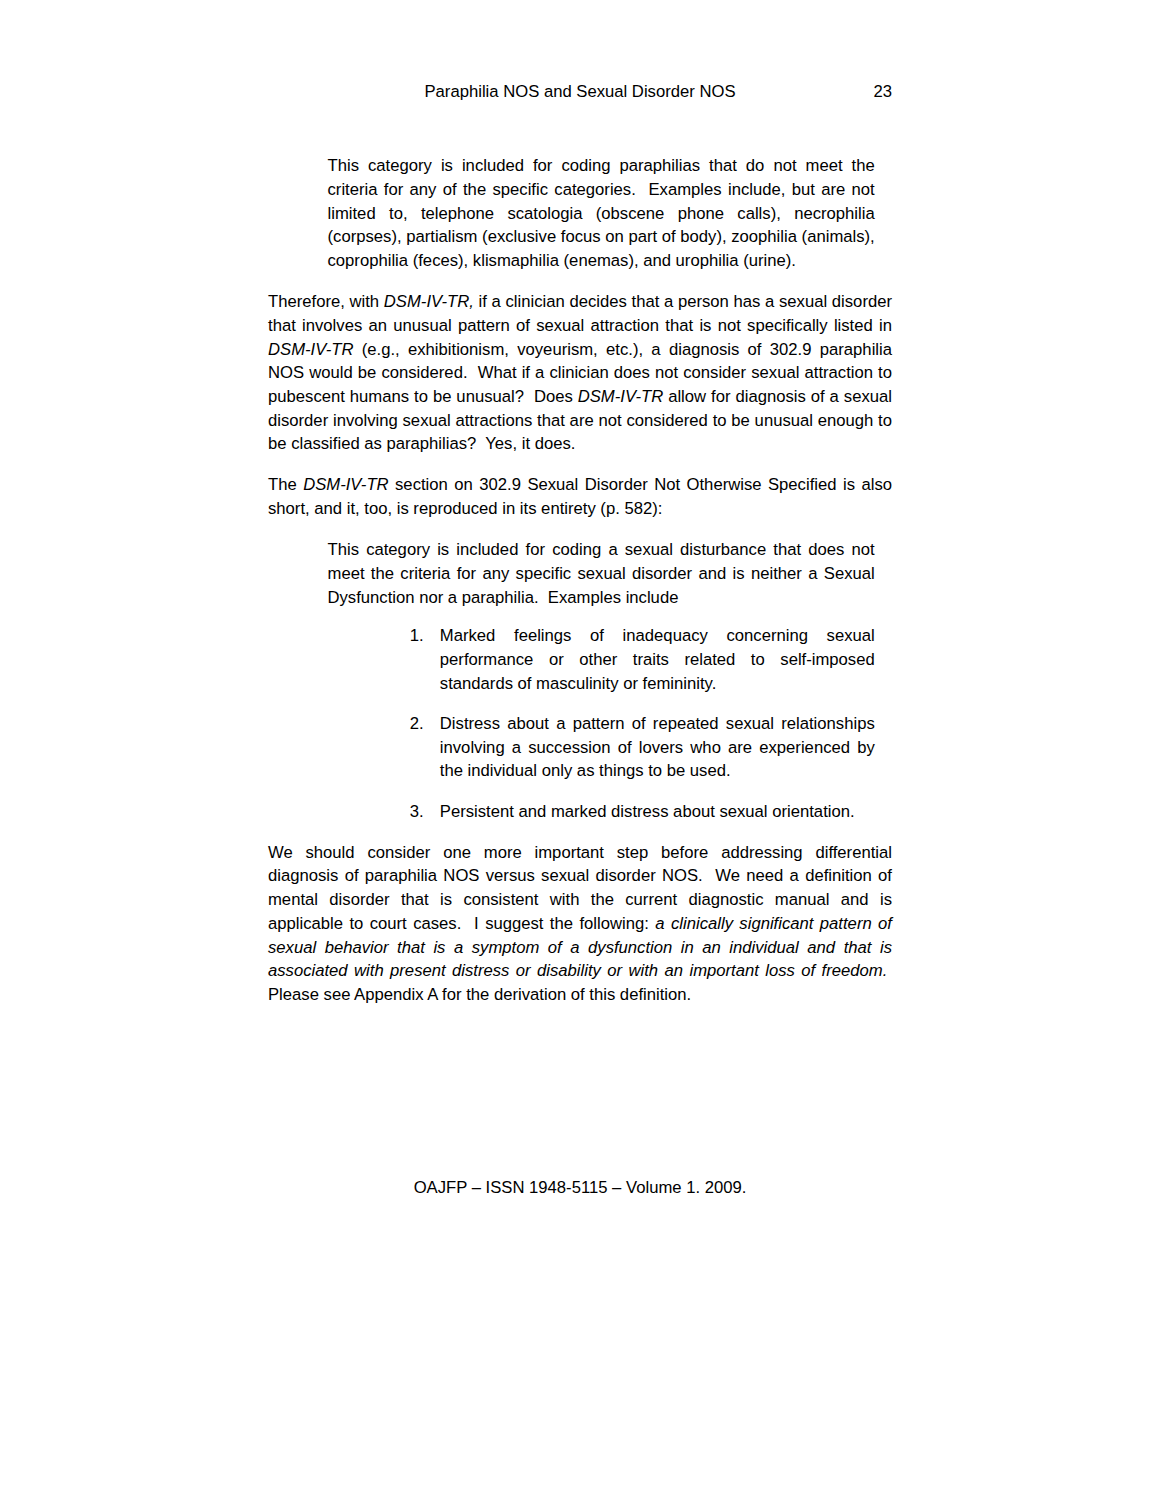Paraphilia NOS and Sexual Disorder NOS 23
This category is included for coding paraphilias that do not meet the criteria for any of the specific categories. Examples include, but are not limited to, telephone scatologia (obscene phone calls), necrophilia (corpses), partialism (exclusive focus on part of body), zoophilia (animals), coprophilia (feces), klismaphilia (enemas), and urophilia (urine).
Therefore, with DSM-IV-TR, if a clinician decides that a person has a sexual disorder that involves an unusual pattern of sexual attraction that is not specifically listed in DSM-IV-TR (e.g., exhibitionism, voyeurism, etc.), a diagnosis of 302.9 paraphilia NOS would be considered. What if a clinician does not consider sexual attraction to pubescent humans to be unusual? Does DSM-IV-TR allow for diagnosis of a sexual disorder involving sexual attractions that are not considered to be unusual enough to be classified as paraphilias? Yes, it does.
The DSM-IV-TR section on 302.9 Sexual Disorder Not Otherwise Specified is also short, and it, too, is reproduced in its entirety (p. 582):
This category is included for coding a sexual disturbance that does not meet the criteria for any specific sexual disorder and is neither a Sexual Dysfunction nor a paraphilia. Examples include
Marked feelings of inadequacy concerning sexual performance or other traits related to self-imposed standards of masculinity or femininity.
Distress about a pattern of repeated sexual relationships involving a succession of lovers who are experienced by the individual only as things to be used.
Persistent and marked distress about sexual orientation.
We should consider one more important step before addressing differential diagnosis of paraphilia NOS versus sexual disorder NOS. We need a definition of mental disorder that is consistent with the current diagnostic manual and is applicable to court cases. I suggest the following: a clinically significant pattern of sexual behavior that is a symptom of a dysfunction in an individual and that is associated with present distress or disability or with an important loss of freedom. Please see Appendix A for the derivation of this definition.
OAJFP – ISSN 1948-5115 – Volume 1. 2009.